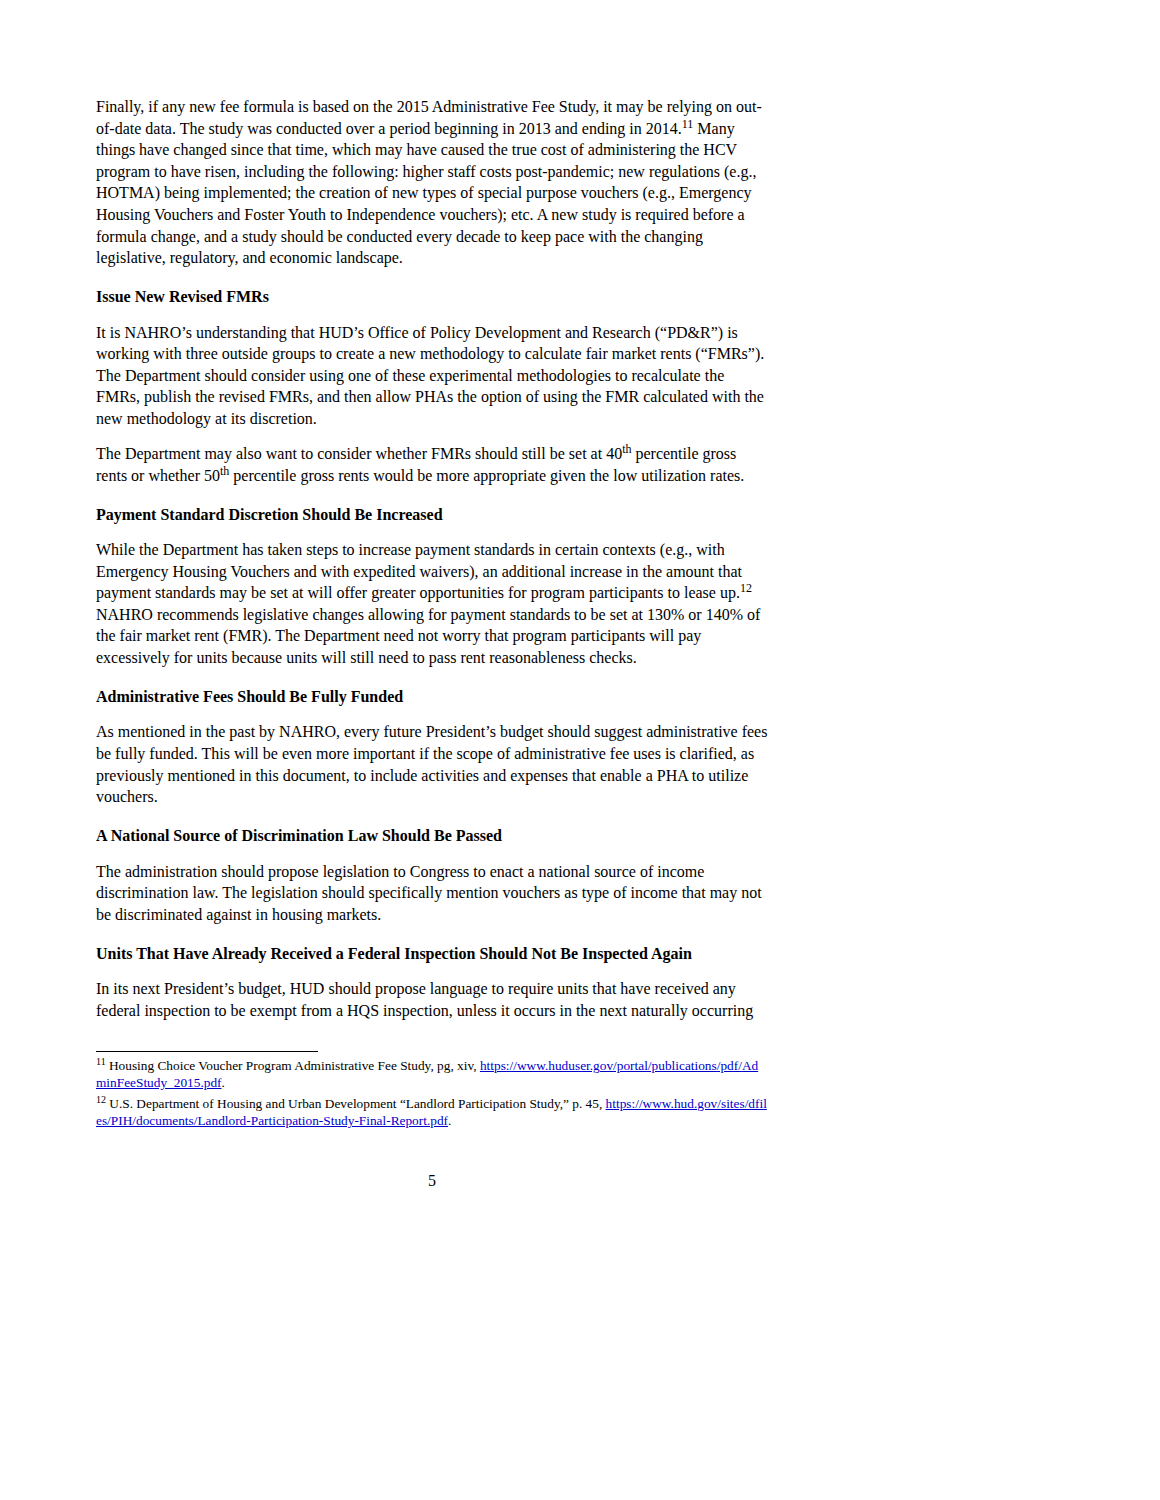Finally, if any new fee formula is based on the 2015 Administrative Fee Study, it may be relying on out-of-date data. The study was conducted over a period beginning in 2013 and ending in 2014.11 Many things have changed since that time, which may have caused the true cost of administering the HCV program to have risen, including the following: higher staff costs post-pandemic; new regulations (e.g., HOTMA) being implemented; the creation of new types of special purpose vouchers (e.g., Emergency Housing Vouchers and Foster Youth to Independence vouchers); etc. A new study is required before a formula change, and a study should be conducted every decade to keep pace with the changing legislative, regulatory, and economic landscape.
Issue New Revised FMRs
It is NAHRO’s understanding that HUD’s Office of Policy Development and Research (“PD&R”) is working with three outside groups to create a new methodology to calculate fair market rents (“FMRs”). The Department should consider using one of these experimental methodologies to recalculate the FMRs, publish the revised FMRs, and then allow PHAs the option of using the FMR calculated with the new methodology at its discretion.
The Department may also want to consider whether FMRs should still be set at 40th percentile gross rents or whether 50th percentile gross rents would be more appropriate given the low utilization rates.
Payment Standard Discretion Should Be Increased
While the Department has taken steps to increase payment standards in certain contexts (e.g., with Emergency Housing Vouchers and with expedited waivers), an additional increase in the amount that payment standards may be set at will offer greater opportunities for program participants to lease up.12 NAHRO recommends legislative changes allowing for payment standards to be set at 130% or 140% of the fair market rent (FMR). The Department need not worry that program participants will pay excessively for units because units will still need to pass rent reasonableness checks.
Administrative Fees Should Be Fully Funded
As mentioned in the past by NAHRO, every future President’s budget should suggest administrative fees be fully funded. This will be even more important if the scope of administrative fee uses is clarified, as previously mentioned in this document, to include activities and expenses that enable a PHA to utilize vouchers.
A National Source of Discrimination Law Should Be Passed
The administration should propose legislation to Congress to enact a national source of income discrimination law. The legislation should specifically mention vouchers as type of income that may not be discriminated against in housing markets.
Units That Have Already Received a Federal Inspection Should Not Be Inspected Again
In its next President’s budget, HUD should propose language to require units that have received any federal inspection to be exempt from a HQS inspection, unless it occurs in the next naturally occurring
11 Housing Choice Voucher Program Administrative Fee Study, pg, xiv, https://www.huduser.gov/portal/publications/pdf/AdminFeeStudy_2015.pdf.
12 U.S. Department of Housing and Urban Development “Landlord Participation Study,” p. 45, https://www.hud.gov/sites/dfiles/PIH/documents/Landlord-Participation-Study-Final-Report.pdf.
5